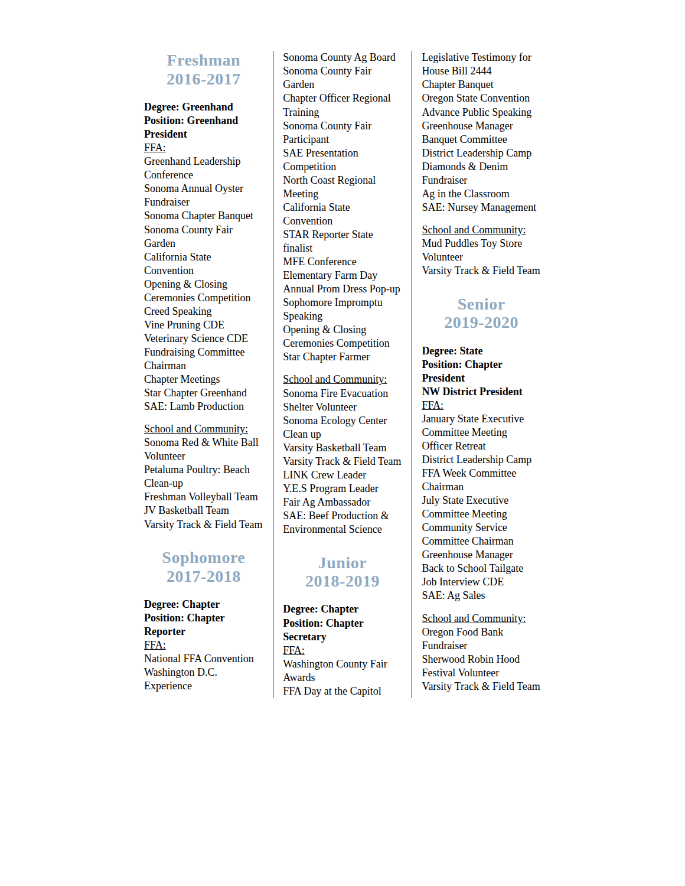Freshman
2016-2017
Degree: Greenhand
Position: Greenhand President
FFA:
Greenhand Leadership Conference
Sonoma Annual Oyster Fundraiser
Sonoma Chapter Banquet
Sonoma County Fair Garden
California State Convention
Opening & Closing Ceremonies Competition
Creed Speaking
Vine Pruning CDE
Veterinary Science CDE
Fundraising Committee Chairman
Chapter Meetings
Star Chapter Greenhand
SAE: Lamb Production
School and Community:
Sonoma Red & White Ball Volunteer
Petaluma Poultry: Beach Clean-up
Freshman Volleyball Team
JV Basketball Team
Varsity Track & Field Team
Sophomore
2017-2018
Degree: Chapter
Position: Chapter Reporter
FFA:
National FFA Convention
Washington D.C. Experience
Sonoma County Ag Board
Sonoma County Fair Garden
Chapter Officer Regional Training
Sonoma County Fair Participant
SAE Presentation Competition
North Coast Regional Meeting
California State Convention
STAR Reporter State finalist
MFE Conference
Elementary Farm Day
Annual Prom Dress Pop-up
Sophomore Impromptu Speaking
Opening & Closing Ceremonies Competition
Star Chapter Farmer
School and Community:
Sonoma Fire Evacuation Shelter Volunteer
Sonoma Ecology Center Clean up
Varsity Basketball Team
Varsity Track & Field Team
LINK Crew Leader
Y.E.S Program Leader
Fair Ag Ambassador
SAE: Beef Production & Environmental Science
Junior
2018-2019
Degree: Chapter
Position: Chapter Secretary
FFA:
Washington County Fair Awards
FFA Day at the Capitol
Legislative Testimony for House Bill 2444
Chapter Banquet
Oregon State Convention
Advance Public Speaking
Greenhouse Manager
Banquet Committee
District Leadership Camp
Diamonds & Denim Fundraiser
Ag in the Classroom
SAE: Nursey Management
School and Community:
Mud Puddles Toy Store Volunteer
Varsity Track & Field Team
Senior
2019-2020
Degree: State
Position: Chapter President
NW District President
FFA:
January State Executive Committee Meeting
Officer Retreat
District Leadership Camp
FFA Week Committee Chairman
July State Executive Committee Meeting
Community Service Committee Chairman
Greenhouse Manager
Back to School Tailgate
Job Interview CDE
SAE: Ag Sales
School and Community:
Oregon Food Bank Fundraiser
Sherwood Robin Hood Festival Volunteer
Varsity Track & Field Team